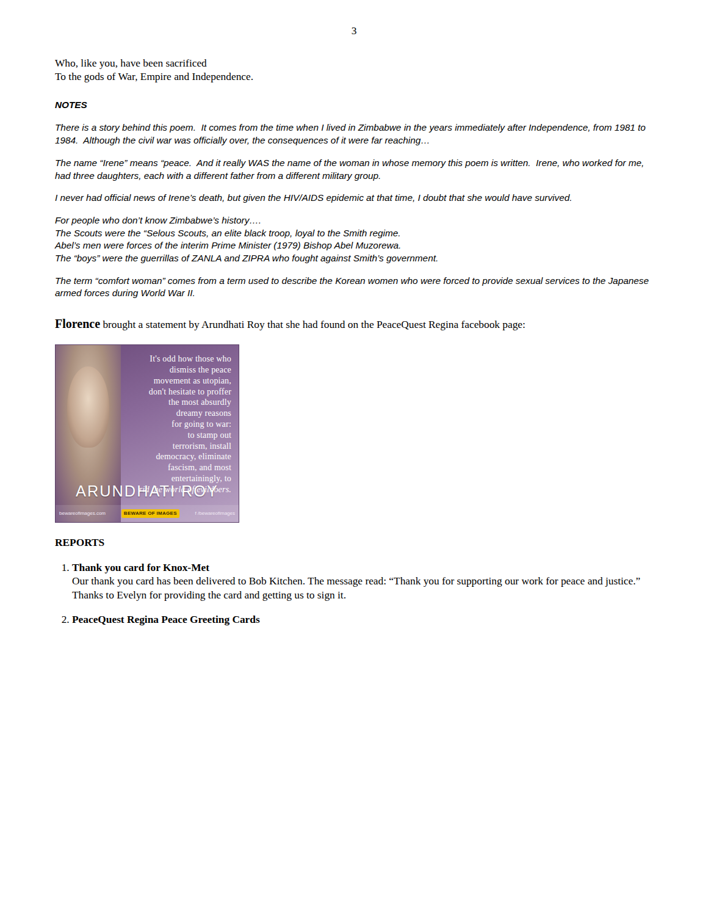3
Who, like you, have been sacrificed
To the gods of War, Empire and Independence.
NOTES
There is a story behind this poem. It comes from the time when I lived in Zimbabwe in the years immediately after Independence, from 1981 to 1984. Although the civil war was officially over, the consequences of it were far reaching…
The name “Irene” means “peace. And it really WAS the name of the woman in whose memory this poem is written. Irene, who worked for me, had three daughters, each with a different father from a different military group.
I never had official news of Irene’s death, but given the HIV/AIDS epidemic at that time, I doubt that she would have survived.
For people who don’t know Zimbabwe’s history….
The Scouts were the “Selous Scouts, an elite black troop, loyal to the Smith regime.
Abel’s men were forces of the interim Prime Minister (1979) Bishop Abel Muzorewa.
The “boys” were the guerrillas of ZANLA and ZIPRA who fought against Smith’s government.
The term “comfort woman” comes from a term used to describe the Korean women who were forced to provide sexual services to the Japanese armed forces during World War II.
Florence brought a statement by Arundhati Roy that she had found on the PeaceQuest Regina facebook page:
It's odd how those who
dismiss the peace
movement as utopian,
don't hesitate to proffer
the most absurdly
dreamy reasons
for going to war:
to stamp out
terrorism, install
democracy, eliminate
fascism, and most
entertainingly, to
rid the world of evildoers.
ARUNDHATI ROY
bewareofimages.com BEWARE OF IMAGES f /bewareofimages
REPORTS
Thank you card for Knox-Met
Our thank you card has been delivered to Bob Kitchen. The message read: “Thank you for supporting our work for peace and justice.”
Thanks to Evelyn for providing the card and getting us to sign it.
PeaceQuest Regina Peace Greeting Cards